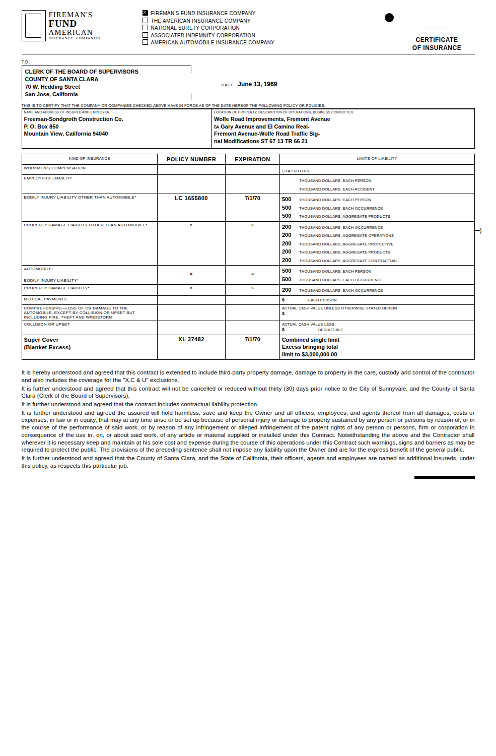FIREMAN'S
FUND
AMERICAN
INSURANCE COMPANIES
FIREMAN'S FUND INSURANCE COMPANY
THE AMERICAN INSURANCE COMPANY
NATIONAL SURETY CORPORATION
ASSOCIATED INDEMNITY CORPORATION
AMERICAN AUTOMOBILE INSURANCE COMPANY
————
CERTIFICATE
OF INSURANCE
TO:
CLERK OF THE BOARD OF SUPERVISORS
COUNTY OF SANTA CLARA
70 W. Hedding Street
San Jose, California
DATE June 13, 1969
THIS IS TO CERTIFY THAT THE COMPANY OR COMPANIES CHECKED ABOVE HAVE IN FORCE AS OF THE DATE HEREOF THE FOLLOWING POLICY OR POLICIES:
| NAME AND ADDRESS OF INSURED AND EMPLOYER Freeman-Sondgroth Construction Co. P. O. Box 850 Mountain View, California 94040 | LOCATION OF PROPERTY, DESCRIPTION OF OPERATIONS, BUSINESS CONDUCTED Wolfe Road Improvements, Fremont Avenue tᴀ Gary Avenue and El Camino Real- Fremont Avenue-Wolfe Road Traffic Sig- nal Modifications ST 67 13 TR 66 21 |
| KIND OF INSURANCE | POLICY NUMBER | EXPIRATION | LIMITS OF LIABILITY |
| --- | --- | --- | --- |
| WORKMEN'S COMPENSATION | | | STATUTORY |
| EMPLOYERS' LIABILITY | | | THOUSAND DOLLARS, EACH PERSON THOUSAND DOLLARS, EACH ACCIDENT |
| BODILY INJURY LIABILITY OTHER THAN AUTOMOBILE* | LC 1655800 | 7/1/70 | 500 THOUSAND DOLLARS! EACH PERSON 500 THOUSAND DOLLARS, EACH OCCURRENCE 500 THOUSAND DOLLARS, AGGREGATE PRODUCTS |
| PROPERTY DAMAGE LIABILITY OTHER THAN AUTOMOBILE* | “ | “ | 200 THOUSAND DOLLARS, EACH OCCURRENCE 200 THOUSAND DOLLARS, AGGREGATE OPERATIONS 200 THOUSAND DOLLARS, AGGREGATE PROTECTIVE 200 THOUSAND DOLLARS, AGGREGATE PRODUCTS 200 THOUSAND DOLLARS, AGGREGATE CONTRACTUAL |
| AUTOMOBILE: BODILY INJURY LIABILITY* | “ | “ | 500 THOUSAND DOLLARS, EACH PERSON 500 THOUSAND DOLLARS, EACH OCCURRENCE |
| PROPERTY DAMAGE LIABILITY* | “ | “ | 200 THOUSAND DOLLARS, EACH OCCURRENCE |
| MEDICAL PAYMENTS | | | $ EACH PERSON |
| COMPREHENSIVE—LOSS OF OR DAMAGE TO THE AUTOMOBILE, EXCEPT BY COLLISION OR UPSET BUT INCLUDING FIRE, THEFT AND WINDSTORM | | | ACTUAL CASH VALUE UNLESS OTHERWISE STATED HEREIN $ |
| COLLISION OR UPSET | | | ACTUAL CASH VALUE LESS $ DEDUCTIBLE |
| Super Cover (Blanket Excess) | XL 37482 | 7/1/70 | Combined single limit Excess bringing total limit to $3,000,000.00 |
—)
It is hereby understood and agreed that this contract is extended to include third-party property damage, damage to property in the care, custody and control of the contractor and also includes the coverage for the "X,C & U" exclusions.
It is further understood and agreed that this contract will not be cancelled or reduced without thirty (30) days prior notice to the City of Sunnyvale, and the County of Santa Clara (Clerk of the Board of Supervisors).
It is further understood and agreed that the contract includes contractual liability protection.
It is further understood and agreed the assured will hold harmless, save and keep the Owner and all officers, employees, and agents thereof from all damages, costs or expenses, in law or in equity, that may at any time arise or be set up because of personal injury or damage to property sustained by any person or persons by reason of, or in the course of the performance of said work, or by reason of any infringement or alleged infringement of the patent rights of any person or persons, firm or corporation in consequence of the use in, on, or about said work, of any article or material supplied or installed under this Contract. Notwithstanding the above and the Contractor shall wherever it is necessary keep and maintain at his sole cost and expense during the course of this operations under this Contract such warnings, signs and barriers as may be required to protect the public. The provisions of the preceding sentence shall not impose any liability upon the Owner and are for the express benefit of the general public.
It is further understood and agreed that the County of Santa Clara, and the State of California, their officers, agents and employees are named as additional insureds, under this policy, as respects this particular job.